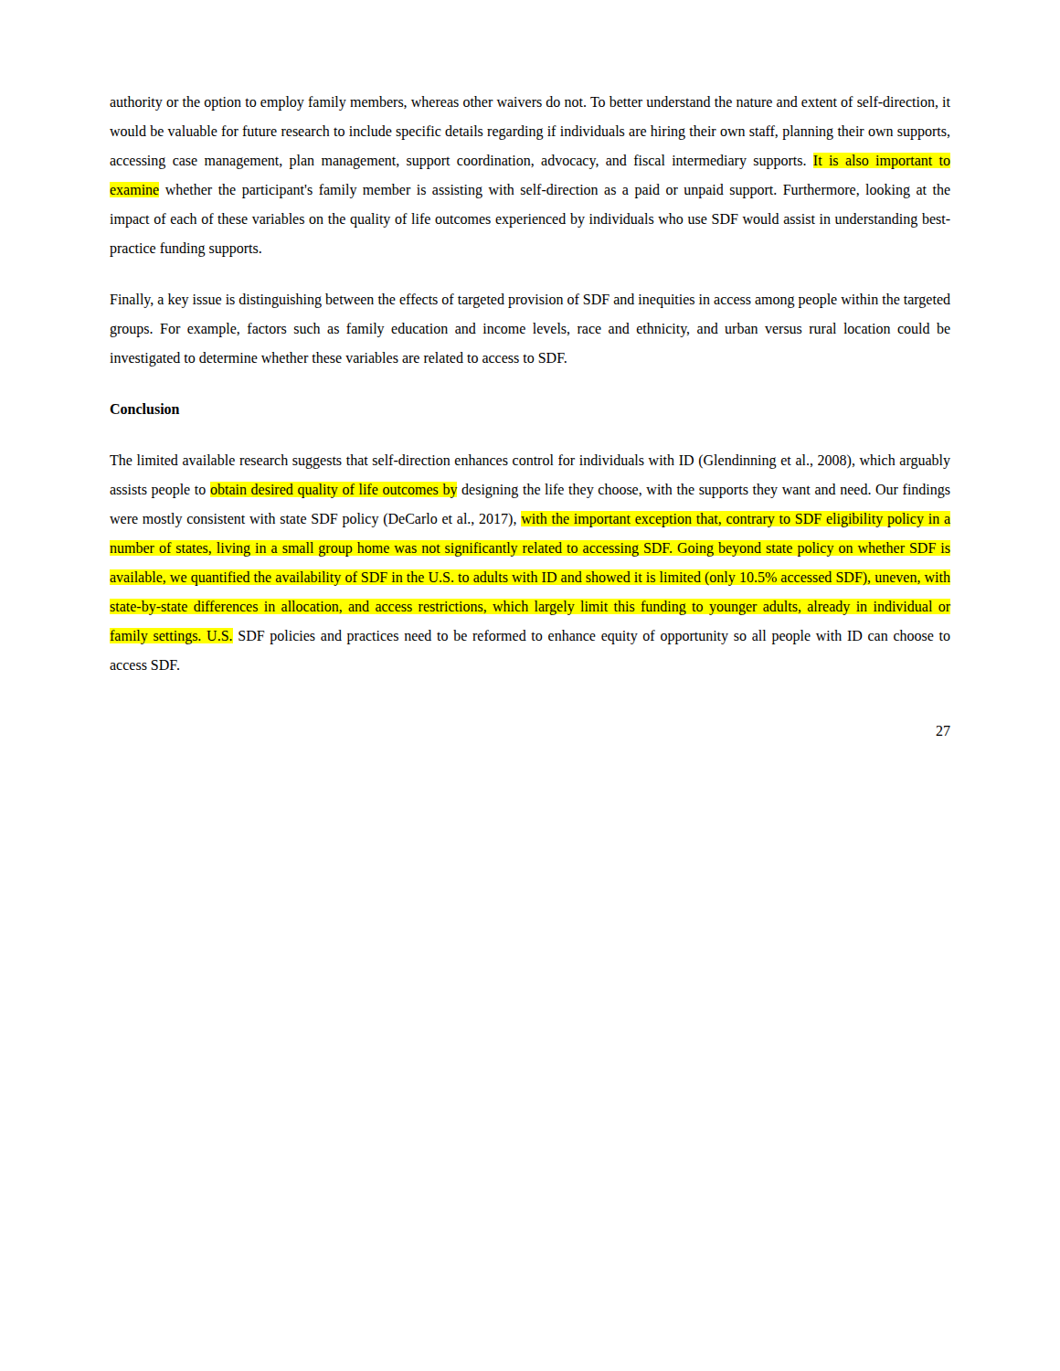authority or the option to employ family members, whereas other waivers do not. To better understand the nature and extent of self-direction, it would be valuable for future research to include specific details regarding if individuals are hiring their own staff, planning their own supports, accessing case management, plan management, support coordination, advocacy, and fiscal intermediary supports. It is also important to examine whether the participant's family member is assisting with self-direction as a paid or unpaid support. Furthermore, looking at the impact of each of these variables on the quality of life outcomes experienced by individuals who use SDF would assist in understanding best-practice funding supports.
Finally, a key issue is distinguishing between the effects of targeted provision of SDF and inequities in access among people within the targeted groups. For example, factors such as family education and income levels, race and ethnicity, and urban versus rural location could be investigated to determine whether these variables are related to access to SDF.
Conclusion
The limited available research suggests that self-direction enhances control for individuals with ID (Glendinning et al., 2008), which arguably assists people to obtain desired quality of life outcomes by designing the life they choose, with the supports they want and need. Our findings were mostly consistent with state SDF policy (DeCarlo et al., 2017), with the important exception that, contrary to SDF eligibility policy in a number of states, living in a small group home was not significantly related to accessing SDF. Going beyond state policy on whether SDF is available, we quantified the availability of SDF in the U.S. to adults with ID and showed it is limited (only 10.5% accessed SDF), uneven, with state-by-state differences in allocation, and access restrictions, which largely limit this funding to younger adults, already in individual or family settings. U.S. SDF policies and practices need to be reformed to enhance equity of opportunity so all people with ID can choose to access SDF.
27